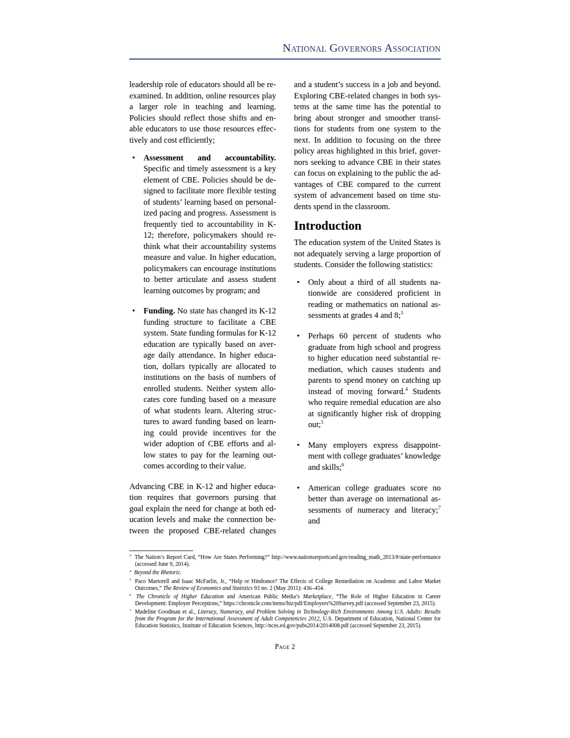National Governors Association
leadership role of educators should all be reexamined. In addition, online resources play a larger role in teaching and learning. Policies should reflect those shifts and enable educators to use those resources effectively and cost efficiently;
Assessment and accountability. Specific and timely assessment is a key element of CBE. Policies should be designed to facilitate more flexible testing of students’ learning based on personalized pacing and progress. Assessment is frequently tied to accountability in K-12; therefore, policymakers should rethink what their accountability systems measure and value. In higher education, policymakers can encourage institutions to better articulate and assess student learning outcomes by program; and
Funding. No state has changed its K-12 funding structure to facilitate a CBE system. State funding formulas for K-12 education are typically based on average daily attendance. In higher education, dollars typically are allocated to institutions on the basis of numbers of enrolled students. Neither system allocates core funding based on a measure of what students learn. Altering structures to award funding based on learning could provide incentives for the wider adoption of CBE efforts and allow states to pay for the learning outcomes according to their value.
Advancing CBE in K-12 and higher education requires that governors pursing that goal explain the need for change at both education levels and make the connection between the proposed CBE-related changes and a student’s success in a job and beyond. Exploring CBE-related changes in both systems at the same time has the potential to bring about stronger and smoother transitions for students from one system to the next. In addition to focusing on the three policy areas highlighted in this brief, governors seeking to advance CBE in their states can focus on explaining to the public the advantages of CBE compared to the current system of advancement based on time students spend in the classroom.
Introduction
The education system of the United States is not adequately serving a large proportion of students. Consider the following statistics:
Only about a third of all students nationwide are considered proficient in reading or mathematics on national assessments at grades 4 and 8;3
Perhaps 60 percent of students who graduate from high school and progress to higher education need substantial remediation, which causes students and parents to spend money on catching up instead of moving forward.4 Students who require remedial education are also at significantly higher risk of dropping out;5
Many employers express disappointment with college graduates’ knowledge and skills;6
American college graduates score no better than average on international assessments of numeracy and literacy;7 and
3 The Nation’s Report Card, “How Are States Performing?” http://www.nationsreportcard.gov/reading_math_2013/#/state-performance (accessed June 9, 2014).
4 Beyond the Rhetoric.
5 Paco Martorell and Isaac McFarlin, Jr., “Help or Hindrance? The Effects of College Remediation on Academic and Labor Market Outcomes,” The Review of Economics and Statistics 93 no. 2 (May 2011): 436–454.
6 The Chronicle of Higher Education and American Public Media’s Marketplace, “The Role of Higher Education in Career Development: Employer Perceptions,” https://chronicle.com/items/biz/pdf/Employers%20Survey.pdf (accessed September 23, 2015).
7 Madeline Goodman et al., Literacy, Numeracy, and Problem Solving in Technology-Rich Environments Among U.S. Adults: Results from the Program for the International Assessment of Adult Competencies 2012, U.S. Department of Education, National Center for Education Statistics, Institute of Education Sciences, http://nces.ed.gov/pubs2014/2014008.pdf (accessed September 23, 2015).
Page 2